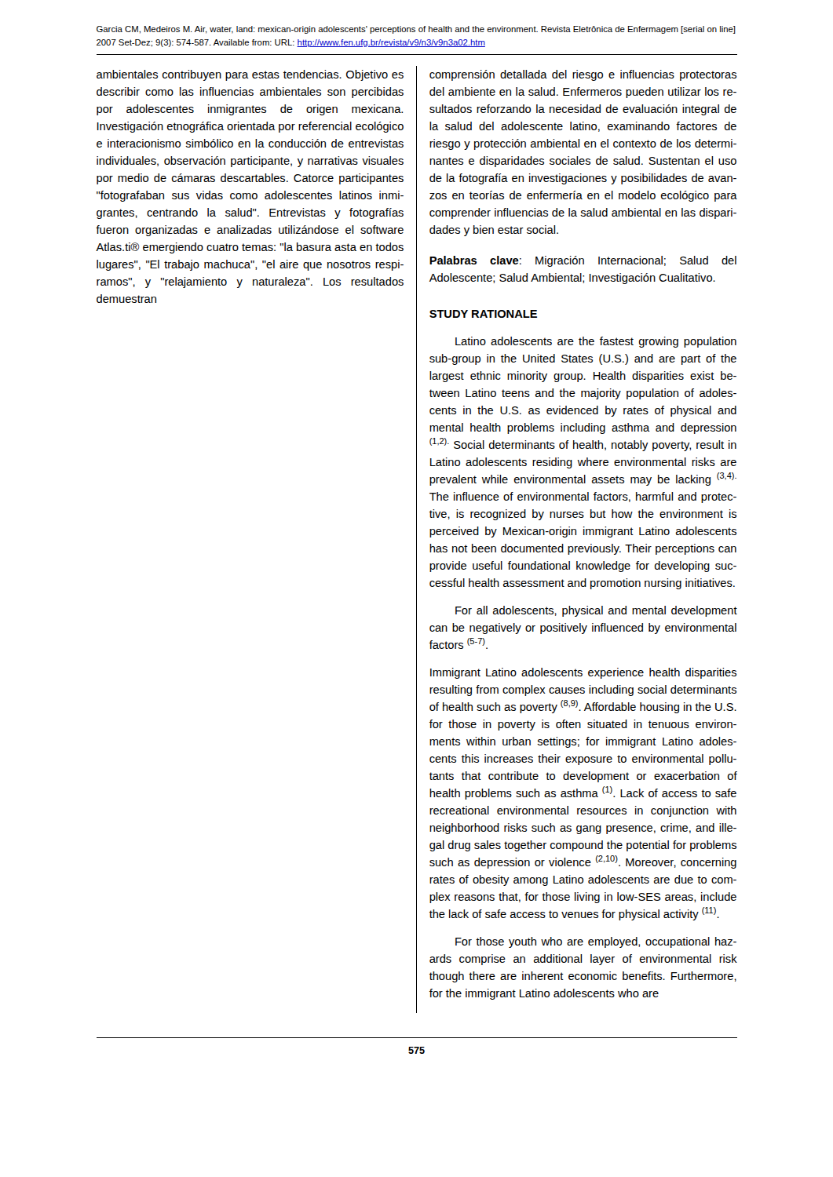Garcia CM, Medeiros M. Air, water, land: mexican-origin adolescents' perceptions of health and the environment. Revista Eletrônica de Enfermagem [serial on line] 2007 Set-Dez; 9(3): 574-587. Available from: URL: http://www.fen.ufg.br/revista/v9/n3/v9n3a02.htm
ambientales contribuyen para estas tendencias. Objetivo es describir como las influencias ambientales son percibidas por adolescentes inmigrantes de origen mexicana. Investigación etnográfica orientada por referencial ecológico e interacionismo simbólico en la conducción de entrevistas individuales, observación participante, y narrativas visuales por medio de cámaras descartables. Catorce participantes "fotografaban sus vidas como adolescentes latinos inmigrantes, centrando la salud". Entrevistas y fotografías fueron organizadas e analizadas utilizándose el software Atlas.ti® emergiendo cuatro temas: "la basura asta en todos lugares", "El trabajo machuca", "el aire que nosotros respiramos", y "relajamiento y naturaleza". Los resultados demuestran
comprensión detallada del riesgo e influencias protectoras del ambiente en la salud. Enfermeros pueden utilizar los resultados reforzando la necesidad de evaluación integral de la salud del adolescente latino, examinando factores de riesgo y protección ambiental en el contexto de los determinantes e disparidades sociales de salud. Sustentan el uso de la fotografía en investigaciones y posibilidades de avanzos en teorías de enfermería en el modelo ecológico para comprender influencias de la salud ambiental en las disparidades y bien estar social.
Palabras clave: Migración Internacional; Salud del Adolescente; Salud Ambiental; Investigación Cualitativo.
STUDY RATIONALE
Latino adolescents are the fastest growing population sub-group in the United States (U.S.) and are part of the largest ethnic minority group. Health disparities exist between Latino teens and the majority population of adolescents in the U.S. as evidenced by rates of physical and mental health problems including asthma and depression (1,2). Social determinants of health, notably poverty, result in Latino adolescents residing where environmental risks are prevalent while environmental assets may be lacking (3,4). The influence of environmental factors, harmful and protective, is recognized by nurses but how the environment is perceived by Mexican-origin immigrant Latino adolescents has not been documented previously. Their perceptions can provide useful foundational knowledge for developing successful health assessment and promotion nursing initiatives.
For all adolescents, physical and mental development can be negatively or positively influenced by environmental factors (5-7).
Immigrant Latino adolescents experience health disparities resulting from complex causes including social determinants of health such as poverty (8,9). Affordable housing in the U.S. for those in poverty is often situated in tenuous environments within urban settings; for immigrant Latino adolescents this increases their exposure to environmental pollutants that contribute to development or exacerbation of health problems such as asthma (1). Lack of access to safe recreational environmental resources in conjunction with neighborhood risks such as gang presence, crime, and illegal drug sales together compound the potential for problems such as depression or violence (2,10). Moreover, concerning rates of obesity among Latino adolescents are due to complex reasons that, for those living in low-SES areas, include the lack of safe access to venues for physical activity (11).
For those youth who are employed, occupational hazards comprise an additional layer of environmental risk though there are inherent economic benefits. Furthermore, for the immigrant Latino adolescents who are
575